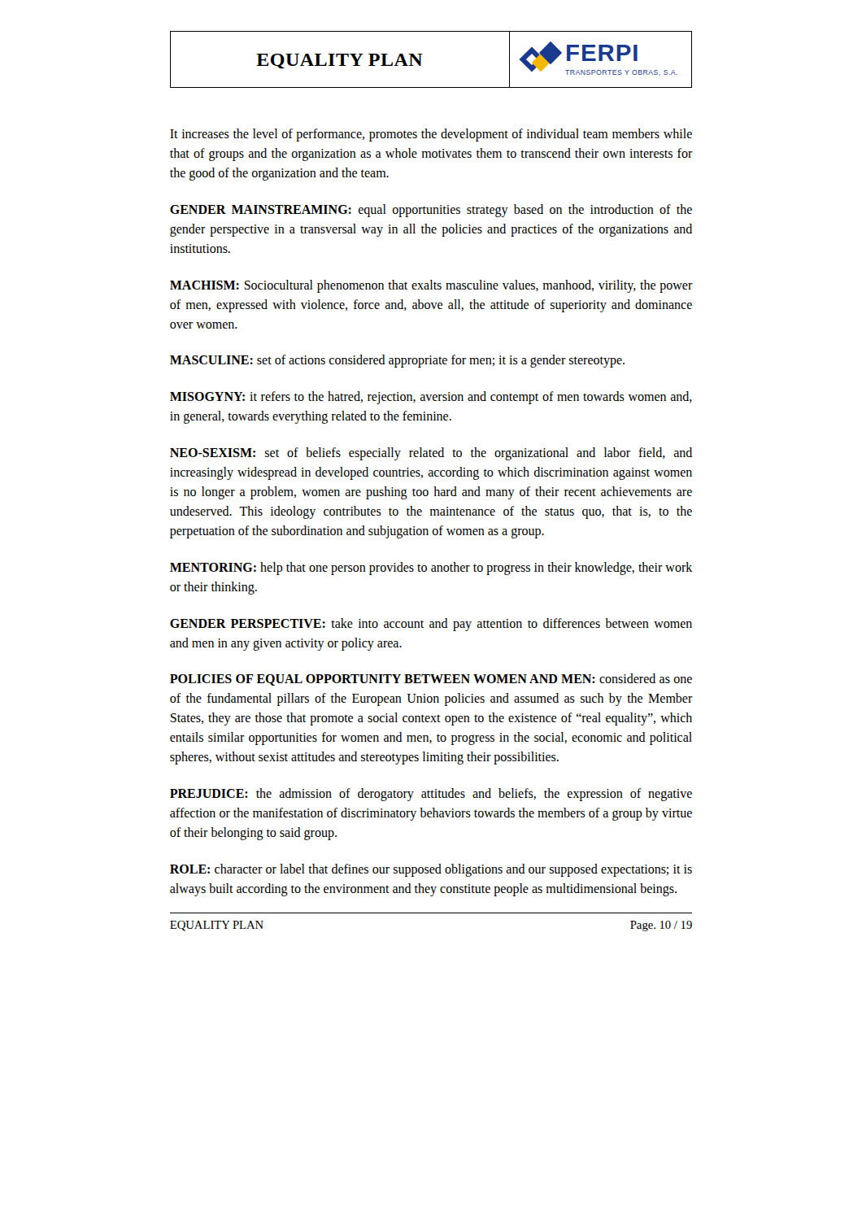| EQUALITY PLAN | FERPI TRANSPORTES Y OBRAS, S.A. |
It increases the level of performance, promotes the development of individual team members while that of groups and the organization as a whole motivates them to transcend their own interests for the good of the organization and the team.
GENDER MAINSTREAMING: equal opportunities strategy based on the introduction of the gender perspective in a transversal way in all the policies and practices of the organizations and institutions.
MACHISM: Sociocultural phenomenon that exalts masculine values, manhood, virility, the power of men, expressed with violence, force and, above all, the attitude of superiority and dominance over women.
MASCULINE: set of actions considered appropriate for men; it is a gender stereotype.
MISOGYNY: it refers to the hatred, rejection, aversion and contempt of men towards women and, in general, towards everything related to the feminine.
NEO-SEXISM: set of beliefs especially related to the organizational and labor field, and increasingly widespread in developed countries, according to which discrimination against women is no longer a problem, women are pushing too hard and many of their recent achievements are undeserved. This ideology contributes to the maintenance of the status quo, that is, to the perpetuation of the subordination and subjugation of women as a group.
MENTORING: help that one person provides to another to progress in their knowledge, their work or their thinking.
GENDER PERSPECTIVE: take into account and pay attention to differences between women and men in any given activity or policy area.
POLICIES OF EQUAL OPPORTUNITY BETWEEN WOMEN AND MEN: considered as one of the fundamental pillars of the European Union policies and assumed as such by the Member States, they are those that promote a social context open to the existence of “real equality”, which entails similar opportunities for women and men, to progress in the social, economic and political spheres, without sexist attitudes and stereotypes limiting their possibilities.
PREJUDICE: the admission of derogatory attitudes and beliefs, the expression of negative affection or the manifestation of discriminatory behaviors towards the members of a group by virtue of their belonging to said group.
ROLE: character or label that defines our supposed obligations and our supposed expectations; it is always built according to the environment and they constitute people as multidimensional beings.
EQUALITY PLAN Page. 10 / 19